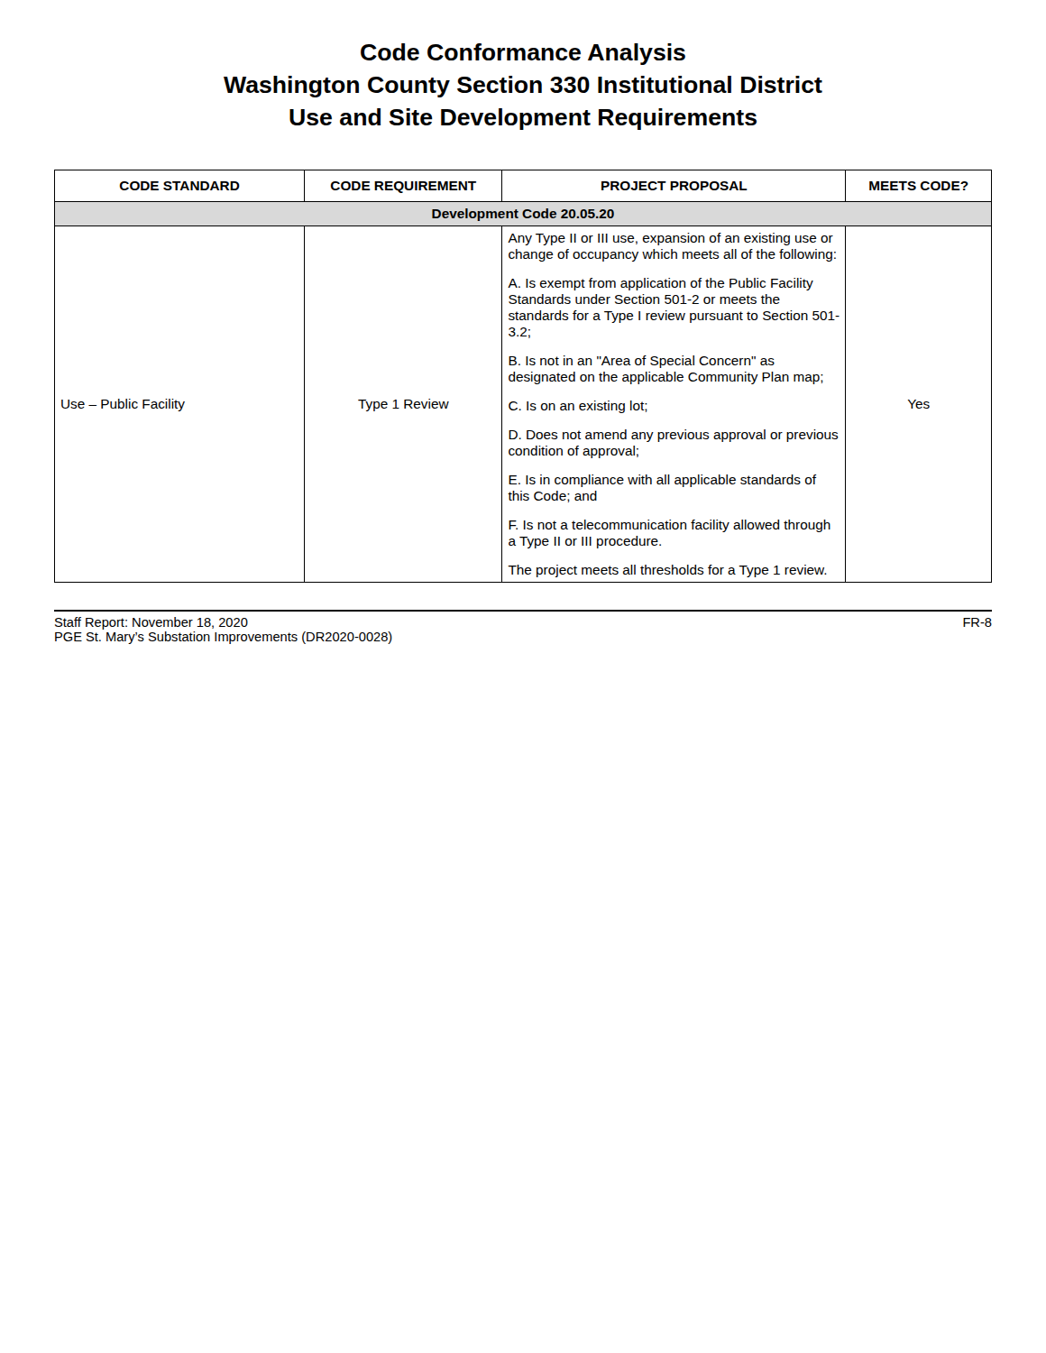Code Conformance Analysis
Washington County Section 330 Institutional District
Use and Site Development Requirements
| CODE STANDARD | CODE REQUIREMENT | PROJECT PROPOSAL | MEETS CODE? |
| --- | --- | --- | --- |
| Development Code 20.05.20 |
| Use – Public Facility | Type 1 Review | Any Type II or III use, expansion of an existing use or change of occupancy which meets all of the following: A. Is exempt from application of the Public Facility Standards under Section 501-2 or meets the standards for a Type I review pursuant to Section 501-3.2; B. Is not in an "Area of Special Concern" as designated on the applicable Community Plan map; C. Is on an existing lot; D. Does not amend any previous approval or previous condition of approval; E. Is in compliance with all applicable standards of this Code; and F. Is not a telecommunication facility allowed through a Type II or III procedure. The project meets all thresholds for a Type 1 review. | Yes |
Staff Report: November 18, 2020
PGE St. Mary’s Substation Improvements (DR2020-0028)
FR-8